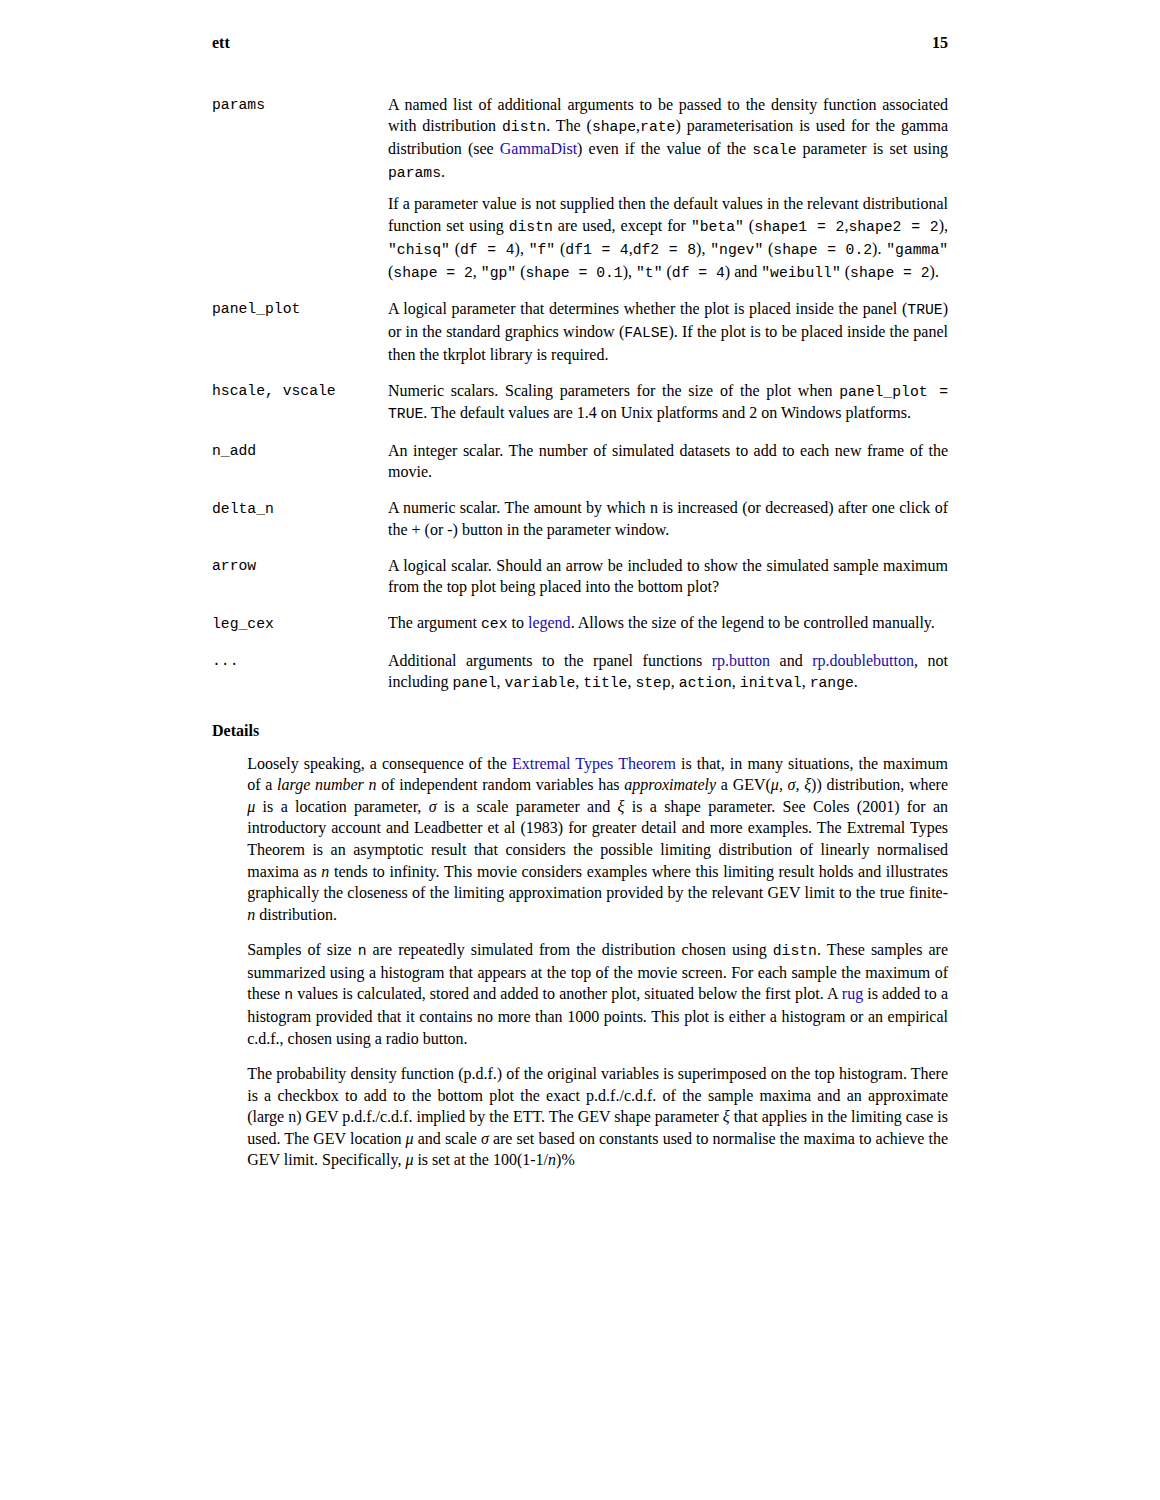ett 15
params
A named list of additional arguments to be passed to the density function associated with distribution distn. The (shape,rate) parameterisation is used for the gamma distribution (see GammaDist) even if the value of the scale parameter is set using params.
If a parameter value is not supplied then the default values in the relevant distributional function set using distn are used, except for "beta" (shape1 = 2,shape2 = 2), "chisq" (df = 4), "f" (df1 = 4,df2 = 8), "ngev" (shape = 0.2). "gamma" (shape = 2, "gp" (shape = 0.1), "t" (df = 4) and "weibull" (shape = 2).
panel_plot
A logical parameter that determines whether the plot is placed inside the panel (TRUE) or in the standard graphics window (FALSE). If the plot is to be placed inside the panel then the tkrplot library is required.
hscale, vscale
Numeric scalars. Scaling parameters for the size of the plot when panel_plot = TRUE. The default values are 1.4 on Unix platforms and 2 on Windows platforms.
n_add
An integer scalar. The number of simulated datasets to add to each new frame of the movie.
delta_n
A numeric scalar. The amount by which n is increased (or decreased) after one click of the + (or -) button in the parameter window.
arrow
A logical scalar. Should an arrow be included to show the simulated sample maximum from the top plot being placed into the bottom plot?
leg_cex
The argument cex to legend. Allows the size of the legend to be controlled manually.
...
Additional arguments to the rpanel functions rp.button and rp.doublebutton, not including panel, variable, title, step, action, initval, range.
Details
Loosely speaking, a consequence of the Extremal Types Theorem is that, in many situations, the maximum of a large number n of independent random variables has approximately a GEV(μ, σ, ξ)) distribution, where μ is a location parameter, σ is a scale parameter and ξ is a shape parameter. See Coles (2001) for an introductory account and Leadbetter et al (1983) for greater detail and more examples. The Extremal Types Theorem is an asymptotic result that considers the possible limiting distribution of linearly normalised maxima as n tends to infinity. This movie considers examples where this limiting result holds and illustrates graphically the closeness of the limiting approximation provided by the relevant GEV limit to the true finite-n distribution.
Samples of size n are repeatedly simulated from the distribution chosen using distn. These samples are summarized using a histogram that appears at the top of the movie screen. For each sample the maximum of these n values is calculated, stored and added to another plot, situated below the first plot. A rug is added to a histogram provided that it contains no more than 1000 points. This plot is either a histogram or an empirical c.d.f., chosen using a radio button.
The probability density function (p.d.f.) of the original variables is superimposed on the top histogram. There is a checkbox to add to the bottom plot the exact p.d.f./c.d.f. of the sample maxima and an approximate (large n) GEV p.d.f./c.d.f. implied by the ETT. The GEV shape parameter ξ that applies in the limiting case is used. The GEV location μ and scale σ are set based on constants used to normalise the maxima to achieve the GEV limit. Specifically, μ is set at the 100(1-1/n)%